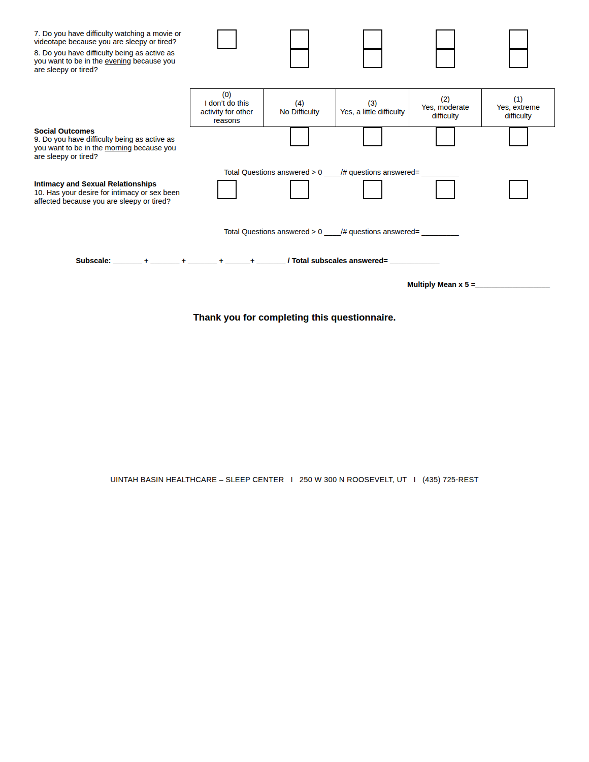| 7. Do you have difficulty watching a movie or videotape because you are sleepy or tired? | | | | | |
| 8. Do you have difficulty being as active as you want to be in the evening because you are sleepy or tired? | | | | | |
| | (0) I don’t do this activity for other reasons | (4) No Difficulty | (3) Yes, a little difficulty | (2) Yes, moderate difficulty | (1) Yes, extreme difficulty |
| --- | --- | --- | --- | --- | --- |
| Social Outcomes 9. Do you have difficulty being as active as you want to be in the morning because you are sleepy or tired? | | | | | |
Total Questions answered > 0 ____/# questions answered= _________
| Intimacy and Sexual Relationships 10. Has your desire for intimacy or sex been affected because you are sleepy or tired? | | | | | |
Total Questions answered > 0 ____/# questions answered= _________
Subscale: _______ + _______ + _______ + ______+ _______ / Total subscales answered= ____________
Multiply Mean x 5 =__________________
Thank you for completing this questionnaire.
UINTAH BASIN HEALTHCARE – SLEEP CENTER I 250 W 300 N ROOSEVELT, UT I (435) 725-REST